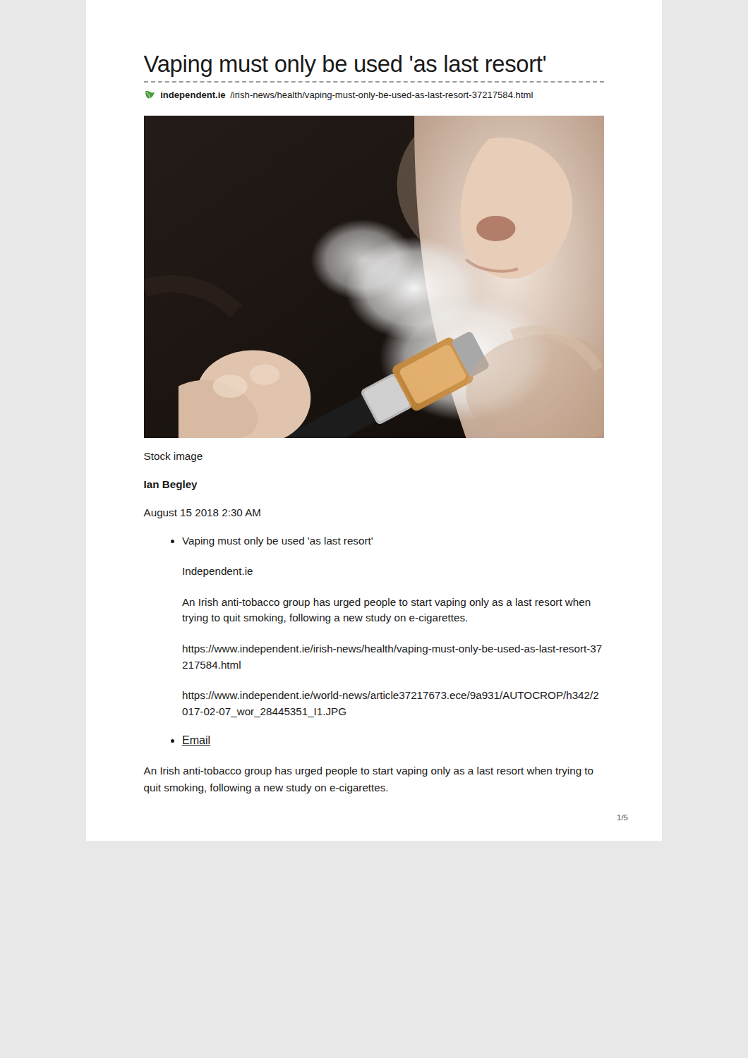Vaping must only be used 'as last resort'
independent.ie/irish-news/health/vaping-must-only-be-used-as-last-resort-37217584.html
Stock image
Ian Begley
August 15 2018 2:30 AM
Vaping must only be used 'as last resort'
Independent.ie
An Irish anti-tobacco group has urged people to start vaping only as a last resort when trying to quit smoking, following a new study on e-cigarettes.
https://www.independent.ie/irish-news/health/vaping-must-only-be-used-as-last-resort-37217584.html
https://www.independent.ie/world-news/article37217673.ece/9a931/AUTOCROP/h342/2017-02-07_wor_28445351_I1.JPG
Email
An Irish anti-tobacco group has urged people to start vaping only as a last resort when trying to quit smoking, following a new study on e-cigarettes.
1/5